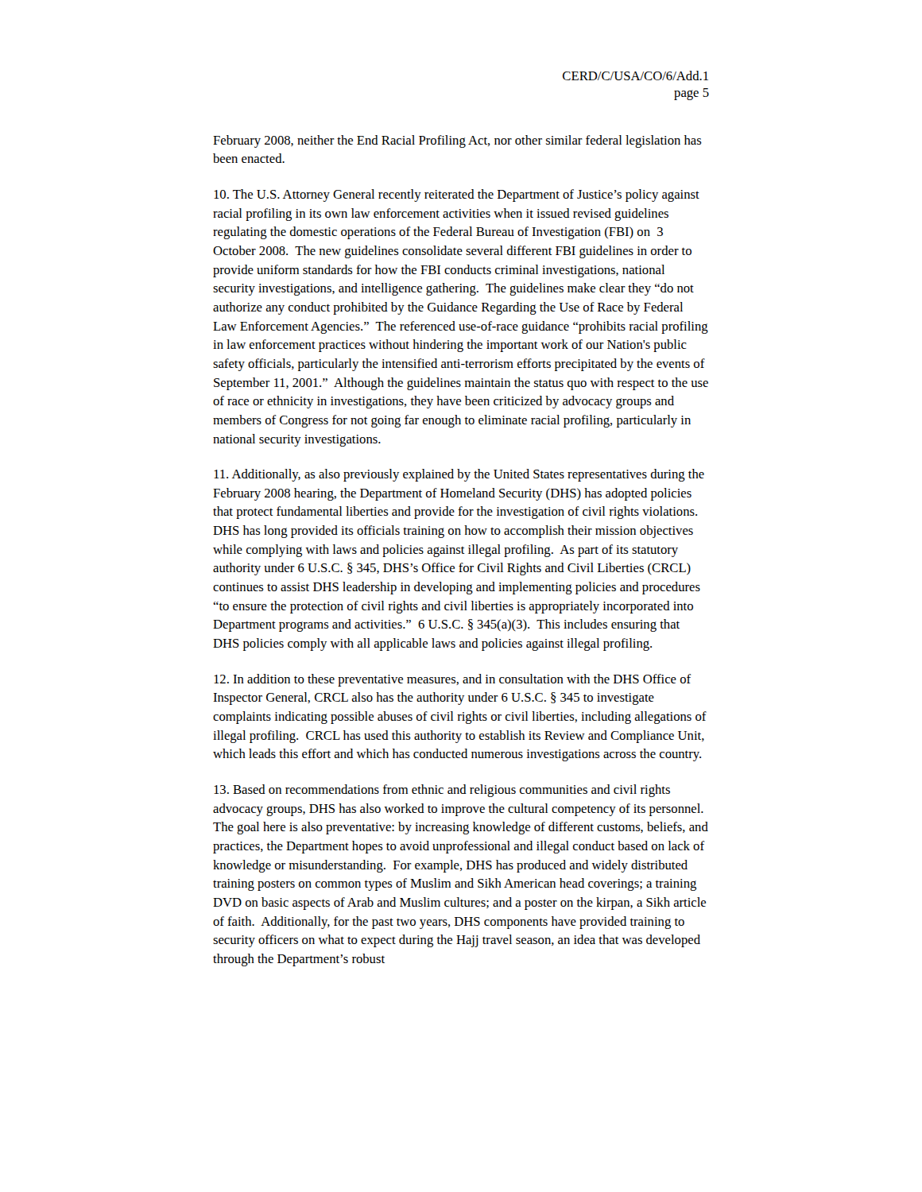CERD/C/USA/CO/6/Add.1 page 5
February 2008, neither the End Racial Profiling Act, nor other similar federal legislation has been enacted.
10. The U.S. Attorney General recently reiterated the Department of Justice’s policy against racial profiling in its own law enforcement activities when it issued revised guidelines regulating the domestic operations of the Federal Bureau of Investigation (FBI) on 3 October 2008. The new guidelines consolidate several different FBI guidelines in order to provide uniform standards for how the FBI conducts criminal investigations, national security investigations, and intelligence gathering. The guidelines make clear they “do not authorize any conduct prohibited by the Guidance Regarding the Use of Race by Federal Law Enforcement Agencies.” The referenced use-of-race guidance “prohibits racial profiling in law enforcement practices without hindering the important work of our Nation's public safety officials, particularly the intensified anti-terrorism efforts precipitated by the events of September 11, 2001.” Although the guidelines maintain the status quo with respect to the use of race or ethnicity in investigations, they have been criticized by advocacy groups and members of Congress for not going far enough to eliminate racial profiling, particularly in national security investigations.
11. Additionally, as also previously explained by the United States representatives during the February 2008 hearing, the Department of Homeland Security (DHS) has adopted policies that protect fundamental liberties and provide for the investigation of civil rights violations. DHS has long provided its officials training on how to accomplish their mission objectives while complying with laws and policies against illegal profiling. As part of its statutory authority under 6 U.S.C. § 345, DHS’s Office for Civil Rights and Civil Liberties (CRCL) continues to assist DHS leadership in developing and implementing policies and procedures “to ensure the protection of civil rights and civil liberties is appropriately incorporated into Department programs and activities.” 6 U.S.C. § 345(a)(3). This includes ensuring that DHS policies comply with all applicable laws and policies against illegal profiling.
12. In addition to these preventative measures, and in consultation with the DHS Office of Inspector General, CRCL also has the authority under 6 U.S.C. § 345 to investigate complaints indicating possible abuses of civil rights or civil liberties, including allegations of illegal profiling. CRCL has used this authority to establish its Review and Compliance Unit, which leads this effort and which has conducted numerous investigations across the country.
13. Based on recommendations from ethnic and religious communities and civil rights advocacy groups, DHS has also worked to improve the cultural competency of its personnel. The goal here is also preventative: by increasing knowledge of different customs, beliefs, and practices, the Department hopes to avoid unprofessional and illegal conduct based on lack of knowledge or misunderstanding. For example, DHS has produced and widely distributed training posters on common types of Muslim and Sikh American head coverings; a training DVD on basic aspects of Arab and Muslim cultures; and a poster on the kirpan, a Sikh article of faith. Additionally, for the past two years, DHS components have provided training to security officers on what to expect during the Hajj travel season, an idea that was developed through the Department’s robust